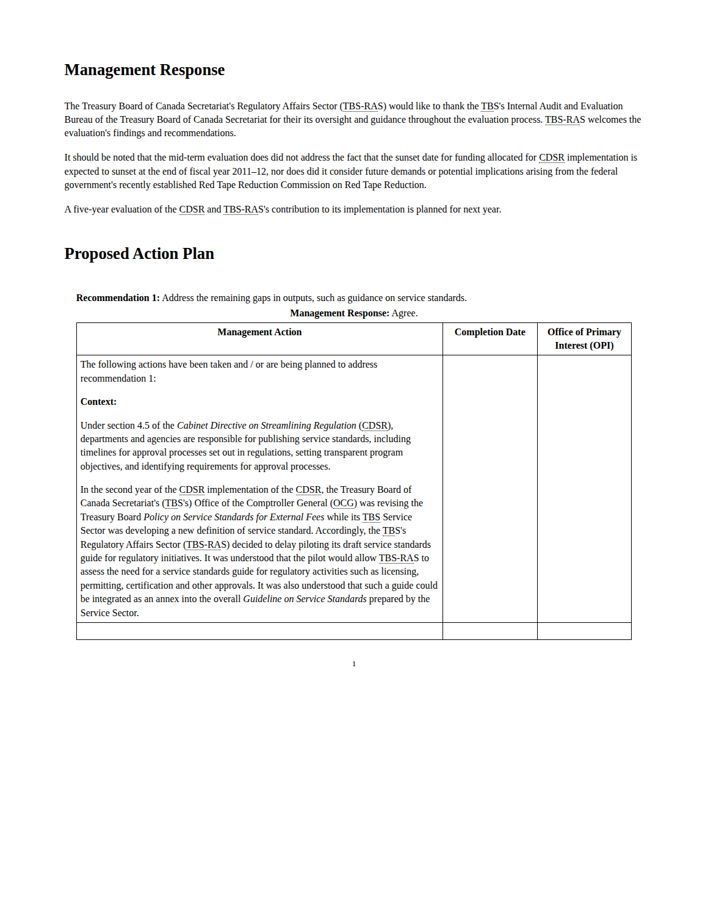Management Response
The Treasury Board of Canada Secretariat's Regulatory Affairs Sector (TBS-RAS) would like to thank the TBS's Internal Audit and Evaluation Bureau of the Treasury Board of Canada Secretariat for their its oversight and guidance throughout the evaluation process. TBS-RAS welcomes the evaluation's findings and recommendations.
It should be noted that the mid-term evaluation does did not address the fact that the sunset date for funding allocated for CDSR implementation is expected to sunset at the end of fiscal year 2011–12, nor does did it consider future demands or potential implications arising from the federal government's recently established Red Tape Reduction Commission on Red Tape Reduction.
A five-year evaluation of the CDSR and TBS-RAS's contribution to its implementation is planned for next year.
Proposed Action Plan
Recommendation 1: Address the remaining gaps in outputs, such as guidance on service standards.
Management Response: Agree.
| Management Action | Completion Date | Office of Primary Interest (OPI) |
| --- | --- | --- |
| The following actions have been taken and / or are being planned to address recommendation 1: Context: Under section 4.5 of the Cabinet Directive on Streamlining Regulation ( CDSR ), departments and agencies are responsible for publishing service standards, including timelines for approval processes set out in regulations, setting transparent program objectives, and identifying requirements for approval processes. In the second year of the CDSR implementation of the CDSR , the Treasury Board of Canada Secretariat's ( TB S's) Office of the Comptroller General ( OCG ) was revising the Treasury Board Policy on Service Standards for External Fees while its TBS Service Sector was developing a new definition of service standard. Accordingly, the TB S's Regulatory Affairs Sector ( TBS-RA S) decided to delay piloting its draft service standards guide for regulatory initiatives. It was understood that the pilot would allow TBS-RA S to assess the need for a service standards guide for regulatory activities such as licensing, permitting, certification and other approvals. It was also understood that such a guide could be integrated as an annex into the overall Guideline on Service Standards prepared by the Service Sector. | | |
1